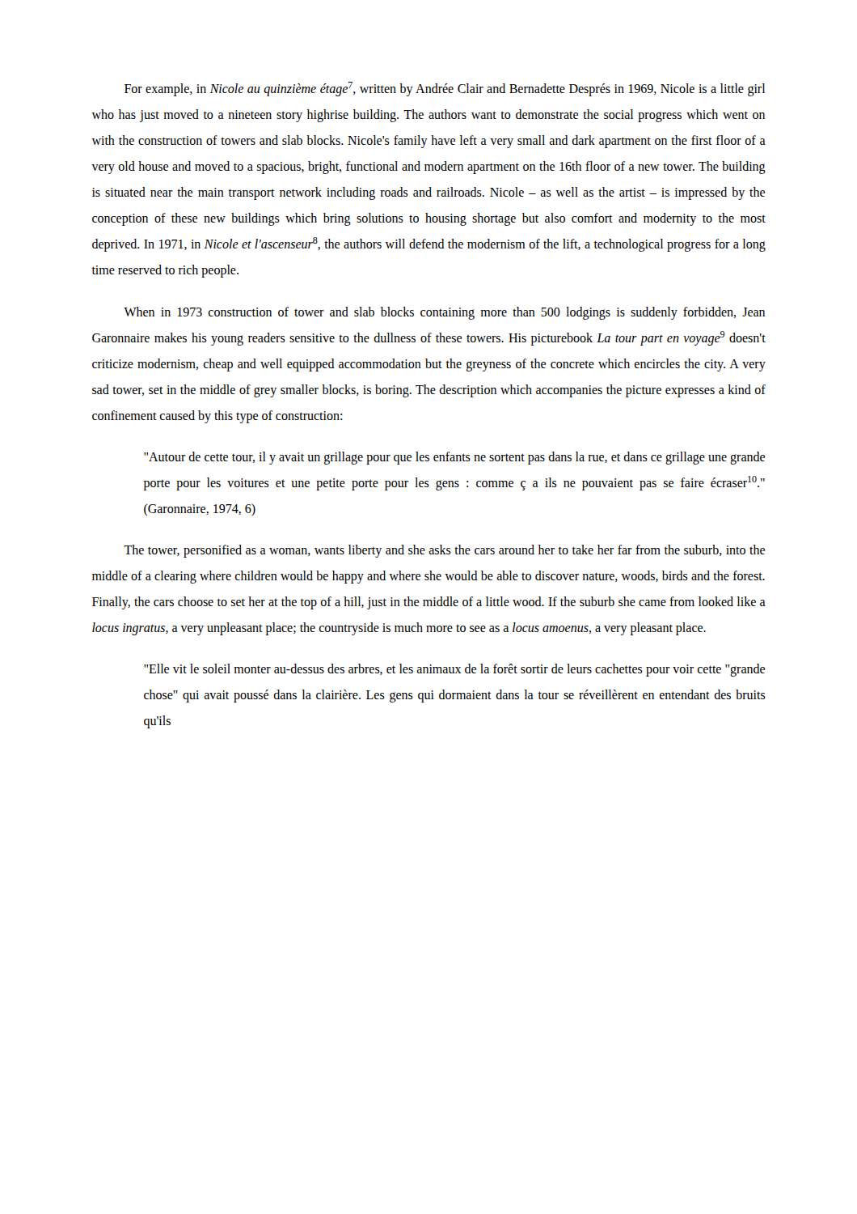For example, in Nicole au quinzième étage7, written by Andrée Clair and Bernadette Després in 1969, Nicole is a little girl who has just moved to a nineteen story highrise building. The authors want to demonstrate the social progress which went on with the construction of towers and slab blocks. Nicole's family have left a very small and dark apartment on the first floor of a very old house and moved to a spacious, bright, functional and modern apartment on the 16th floor of a new tower. The building is situated near the main transport network including roads and railroads. Nicole – as well as the artist – is impressed by the conception of these new buildings which bring solutions to housing shortage but also comfort and modernity to the most deprived. In 1971, in Nicole et l'ascenseur8, the authors will defend the modernism of the lift, a technological progress for a long time reserved to rich people.
When in 1973 construction of tower and slab blocks containing more than 500 lodgings is suddenly forbidden, Jean Garonnaire makes his young readers sensitive to the dullness of these towers. His picturebook La tour part en voyage9 doesn't criticize modernism, cheap and well equipped accommodation but the greyness of the concrete which encircles the city. A very sad tower, set in the middle of grey smaller blocks, is boring. The description which accompanies the picture expresses a kind of confinement caused by this type of construction:
"Autour de cette tour, il y avait un grillage pour que les enfants ne sortent pas dans la rue, et dans ce grillage une grande porte pour les voitures et une petite porte pour les gens : comme ç a ils ne pouvaient pas se faire écraser10." (Garonnaire, 1974, 6)
The tower, personified as a woman, wants liberty and she asks the cars around her to take her far from the suburb, into the middle of a clearing where children would be happy and where she would be able to discover nature, woods, birds and the forest. Finally, the cars choose to set her at the top of a hill, just in the middle of a little wood. If the suburb she came from looked like a locus ingratus, a very unpleasant place; the countryside is much more to see as a locus amoenus, a very pleasant place.
"Elle vit le soleil monter au-dessus des arbres, et les animaux de la forêt sortir de leurs cachettes pour voir cette "grande chose" qui avait poussé dans la clairière. Les gens qui dormaient dans la tour se réveillèrent en entendant des bruits qu'ils